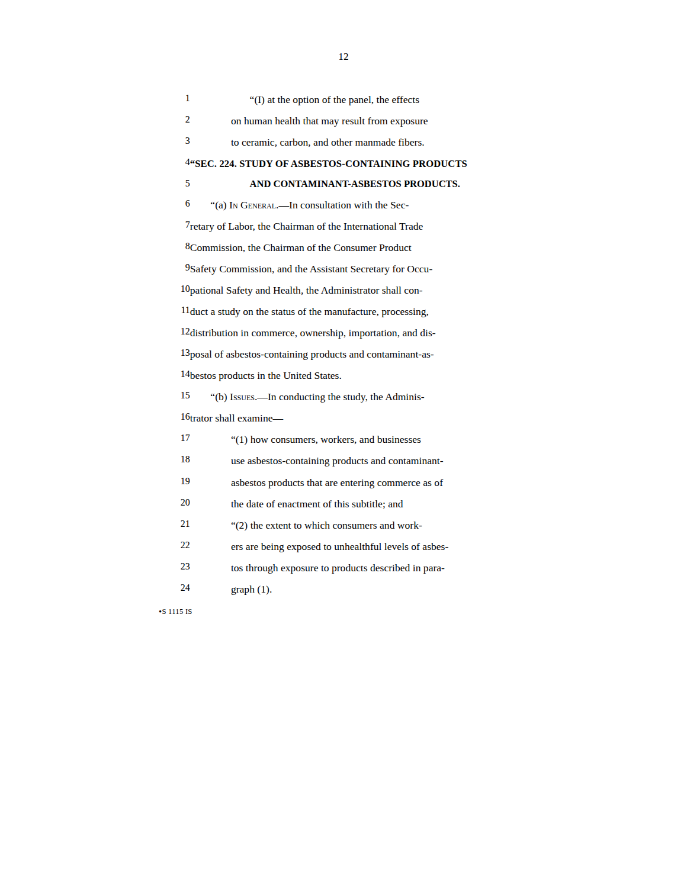12
| 1 | “(I) at the option of the panel, the effects |
| 2 | on human health that may result from exposure |
| 3 | to ceramic, carbon, and other manmade fibers. |
| 4 | “SEC. 224. STUDY OF ASBESTOS-CONTAINING PRODUCTS |
| 5 | AND CONTAMINANT-ASBESTOS PRODUCTS. |
| 6 | “(a) In General. —In consultation with the Sec- |
| 7 | retary of Labor, the Chairman of the International Trade |
| 8 | Commission, the Chairman of the Consumer Product |
| 9 | Safety Commission, and the Assistant Secretary for Occu- |
| 10 | pational Safety and Health, the Administrator shall con- |
| 11 | duct a study on the status of the manufacture, processing, |
| 12 | distribution in commerce, ownership, importation, and dis- |
| 13 | posal of asbestos-containing products and contaminant-as- |
| 14 | bestos products in the United States. |
| 15 | “(b) Issues. —In conducting the study, the Adminis- |
| 16 | trator shall examine— |
| 17 | “(1) how consumers, workers, and businesses |
| 18 | use asbestos-containing products and contaminant- |
| 19 | asbestos products that are entering commerce as of |
| 20 | the date of enactment of this subtitle; and |
| 21 | “(2) the extent to which consumers and work- |
| 22 | ers are being exposed to unhealthful levels of asbes- |
| 23 | tos through exposure to products described in para- |
| 24 | graph (1). |
•S 1115 IS